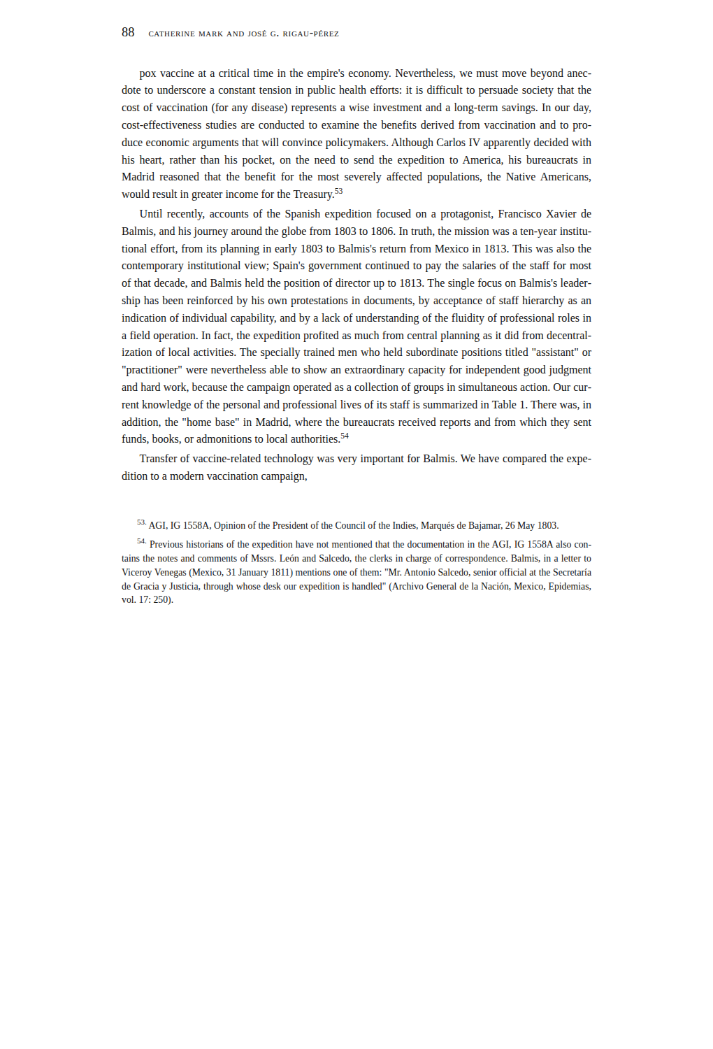88 catherine mark and josé g. rigau-pérez
pox vaccine at a critical time in the empire's economy. Nevertheless, we must move beyond anecdote to underscore a constant tension in public health efforts: it is difficult to persuade society that the cost of vaccination (for any disease) represents a wise investment and a long-term savings. In our day, cost-effectiveness studies are conducted to examine the benefits derived from vaccination and to produce economic arguments that will convince policymakers. Although Carlos IV apparently decided with his heart, rather than his pocket, on the need to send the expedition to America, his bureaucrats in Madrid reasoned that the benefit for the most severely affected populations, the Native Americans, would result in greater income for the Treasury.53
Until recently, accounts of the Spanish expedition focused on a protagonist, Francisco Xavier de Balmis, and his journey around the globe from 1803 to 1806. In truth, the mission was a ten-year institutional effort, from its planning in early 1803 to Balmis's return from Mexico in 1813. This was also the contemporary institutional view; Spain's government continued to pay the salaries of the staff for most of that decade, and Balmis held the position of director up to 1813. The single focus on Balmis's leadership has been reinforced by his own protestations in documents, by acceptance of staff hierarchy as an indication of individual capability, and by a lack of understanding of the fluidity of professional roles in a field operation. In fact, the expedition profited as much from central planning as it did from decentralization of local activities. The specially trained men who held subordinate positions titled "assistant" or "practitioner" were nevertheless able to show an extraordinary capacity for independent good judgment and hard work, because the campaign operated as a collection of groups in simultaneous action. Our current knowledge of the personal and professional lives of its staff is summarized in Table 1. There was, in addition, the "home base" in Madrid, where the bureaucrats received reports and from which they sent funds, books, or admonitions to local authorities.54
Transfer of vaccine-related technology was very important for Balmis. We have compared the expedition to a modern vaccination campaign,
53. AGI, IG 1558A, Opinion of the President of the Council of the Indies, Marqués de Bajamar, 26 May 1803.
54. Previous historians of the expedition have not mentioned that the documentation in the AGI, IG 1558A also contains the notes and comments of Mssrs. León and Salcedo, the clerks in charge of correspondence. Balmis, in a letter to Viceroy Venegas (Mexico, 31 January 1811) mentions one of them: "Mr. Antonio Salcedo, senior official at the Secretaría de Gracia y Justicia, through whose desk our expedition is handled" (Archivo General de la Nación, Mexico, Epidemias, vol. 17: 250).